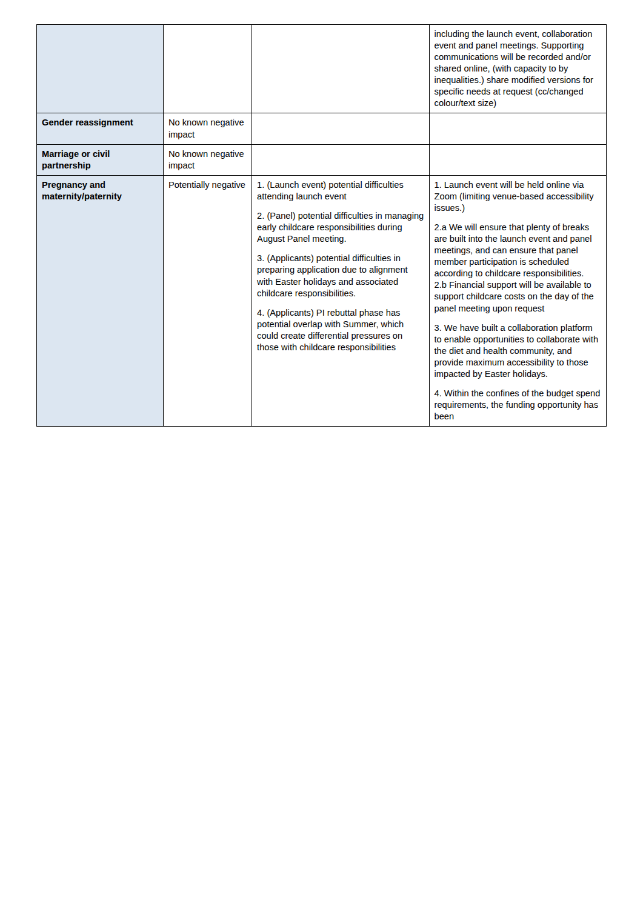| | | | including the launch event, collaboration event and panel meetings. Supporting communications will be recorded and/or shared online, (with capacity to by inequalities.) share modified versions for specific needs at request (cc/changed colour/text size) |
| Gender reassignment | No known negative impact | | |
| Marriage or civil partnership | No known negative impact | | |
| Pregnancy and maternity/paternity | Potentially negative | 1. (Launch event) potential difficulties attending launch event 2. (Panel) potential difficulties in managing early childcare responsibilities during August Panel meeting. 3. (Applicants) potential difficulties in preparing application due to alignment with Easter holidays and associated childcare responsibilities. 4. (Applicants) PI rebuttal phase has potential overlap with Summer, which could create differential pressures on those with childcare responsibilities | 1. Launch event will be held online via Zoom (limiting venue-based accessibility issues.) 2.a We will ensure that plenty of breaks are built into the launch event and panel meetings, and can ensure that panel member participation is scheduled according to childcare responsibilities. 2.b Financial support will be available to support childcare costs on the day of the panel meeting upon request 3. We have built a collaboration platform to enable opportunities to collaborate with the diet and health community, and provide maximum accessibility to those impacted by Easter holidays. 4. Within the confines of the budget spend requirements, the funding opportunity has been |